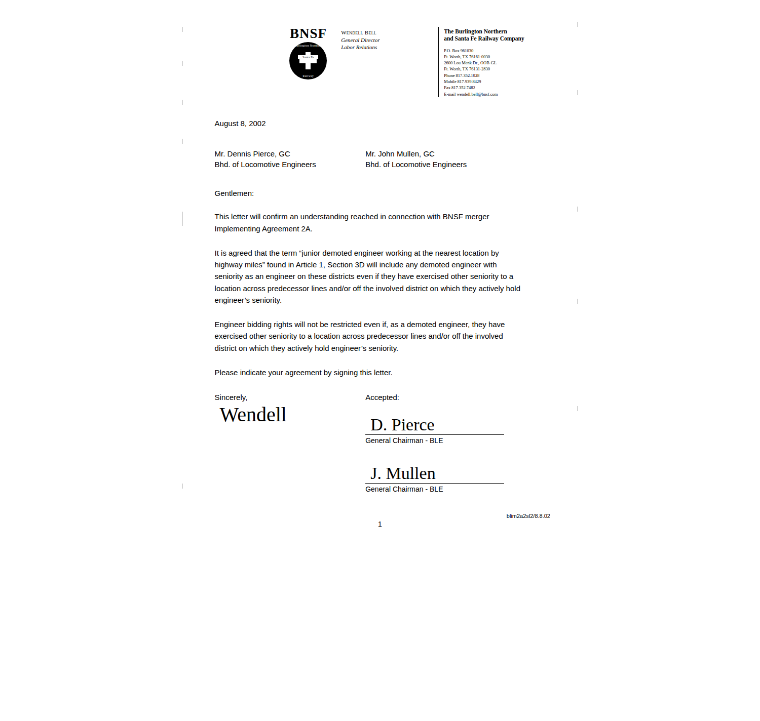BNSF
Burlington Northern
Santa Fe
Railway
Wendell Bell
General Director
Labor Relations
The Burlington Northern
and Santa Fe Railway Company
P.O. Box 961030
Ft. Worth, TX 76161-0030
2600 Lou Menk Dr., OOB-GL
Ft. Worth, TX 76131-2830
Phone 817.352.1028
Mobile 817.939.8429
Fax 817.352.7482
E-mail wendell.bell@bnsf.com
August 8, 2002
Mr. Dennis Pierce, GC
Bhd. of Locomotive Engineers
Mr. John Mullen, GC
Bhd. of Locomotive Engineers
Gentlemen:
This letter will confirm an understanding reached in connection with BNSF merger Implementing Agreement 2A.
It is agreed that the term “junior demoted engineer working at the nearest location by highway miles” found in Article 1, Section 3D will include any demoted engineer with seniority as an engineer on these districts even if they have exercised other seniority to a location across predecessor lines and/or off the involved district on which they actively hold engineer’s seniority.
Engineer bidding rights will not be restricted even if, as a demoted engineer, they have exercised other seniority to a location across predecessor lines and/or off the involved district on which they actively hold engineer’s seniority.
Please indicate your agreement by signing this letter.
Sincerely,
Wendell
Accepted:
D. Pierce
General Chairman - BLE
J. Mullen
General Chairman - BLE
blim2a2sl2/8.8.02
1